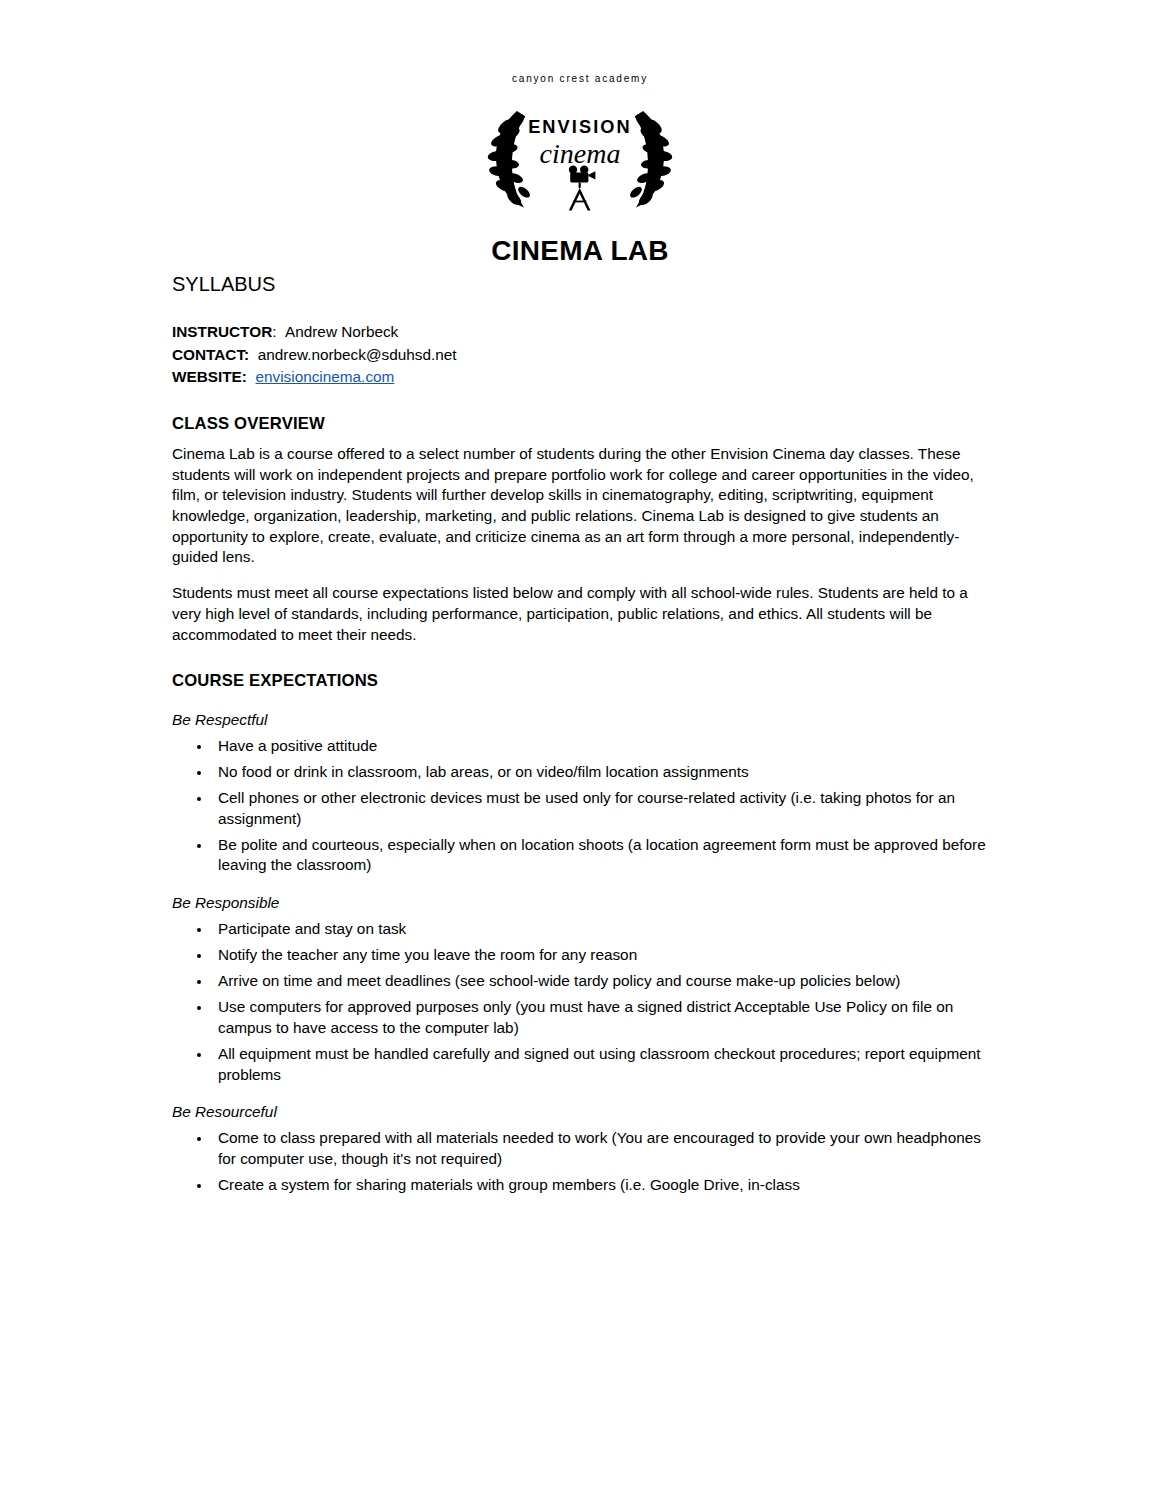canyon crest academy
ENVISION cinema
CINEMA LAB
SYLLABUS
INSTRUCTOR: Andrew Norbeck
CONTACT: andrew.norbeck@sduhsd.net
WEBSITE: envisioncinema.com
CLASS OVERVIEW
Cinema Lab is a course offered to a select number of students during the other Envision Cinema day classes. These students will work on independent projects and prepare portfolio work for college and career opportunities in the video, film, or television industry. Students will further develop skills in cinematography, editing, scriptwriting, equipment knowledge, organization, leadership, marketing, and public relations. Cinema Lab is designed to give students an opportunity to explore, create, evaluate, and criticize cinema as an art form through a more personal, independently-guided lens.
Students must meet all course expectations listed below and comply with all school-wide rules. Students are held to a very high level of standards, including performance, participation, public relations, and ethics. All students will be accommodated to meet their needs.
COURSE EXPECTATIONS
Be Respectful
Have a positive attitude
No food or drink in classroom, lab areas, or on video/film location assignments
Cell phones or other electronic devices must be used only for course-related activity (i.e. taking photos for an assignment)
Be polite and courteous, especially when on location shoots (a location agreement form must be approved before leaving the classroom)
Be Responsible
Participate and stay on task
Notify the teacher any time you leave the room for any reason
Arrive on time and meet deadlines (see school-wide tardy policy and course make-up policies below)
Use computers for approved purposes only (you must have a signed district Acceptable Use Policy on file on campus to have access to the computer lab)
All equipment must be handled carefully and signed out using classroom checkout procedures; report equipment problems
Be Resourceful
Come to class prepared with all materials needed to work (You are encouraged to provide your own headphones for computer use, though it's not required)
Create a system for sharing materials with group members (i.e. Google Drive, in-class